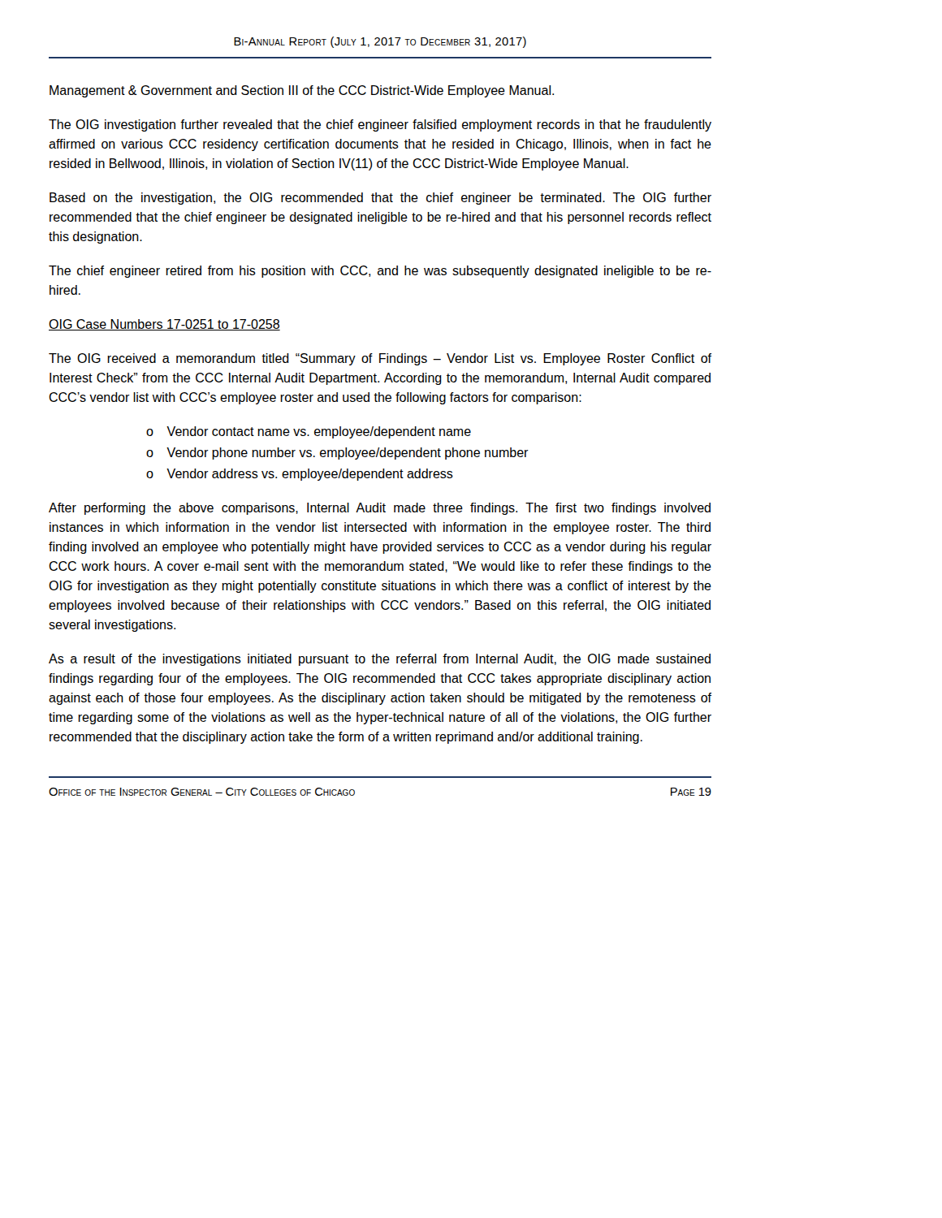Bi-Annual Report (July 1, 2017 to December 31, 2017)
Management & Government and Section III of the CCC District-Wide Employee Manual.
The OIG investigation further revealed that the chief engineer falsified employment records in that he fraudulently affirmed on various CCC residency certification documents that he resided in Chicago, Illinois, when in fact he resided in Bellwood, Illinois, in violation of Section IV(11) of the CCC District-Wide Employee Manual.
Based on the investigation, the OIG recommended that the chief engineer be terminated. The OIG further recommended that the chief engineer be designated ineligible to be re-hired and that his personnel records reflect this designation.
The chief engineer retired from his position with CCC, and he was subsequently designated ineligible to be re-hired.
OIG Case Numbers 17-0251 to 17-0258
The OIG received a memorandum titled “Summary of Findings – Vendor List vs. Employee Roster Conflict of Interest Check” from the CCC Internal Audit Department. According to the memorandum, Internal Audit compared CCC’s vendor list with CCC’s employee roster and used the following factors for comparison:
Vendor contact name vs. employee/dependent name
Vendor phone number vs. employee/dependent phone number
Vendor address vs. employee/dependent address
After performing the above comparisons, Internal Audit made three findings. The first two findings involved instances in which information in the vendor list intersected with information in the employee roster. The third finding involved an employee who potentially might have provided services to CCC as a vendor during his regular CCC work hours. A cover e-mail sent with the memorandum stated, “We would like to refer these findings to the OIG for investigation as they might potentially constitute situations in which there was a conflict of interest by the employees involved because of their relationships with CCC vendors.” Based on this referral, the OIG initiated several investigations.
As a result of the investigations initiated pursuant to the referral from Internal Audit, the OIG made sustained findings regarding four of the employees. The OIG recommended that CCC takes appropriate disciplinary action against each of those four employees. As the disciplinary action taken should be mitigated by the remoteness of time regarding some of the violations as well as the hyper-technical nature of all of the violations, the OIG further recommended that the disciplinary action take the form of a written reprimand and/or additional training.
Office of the Inspector General – City Colleges of Chicago Page 19